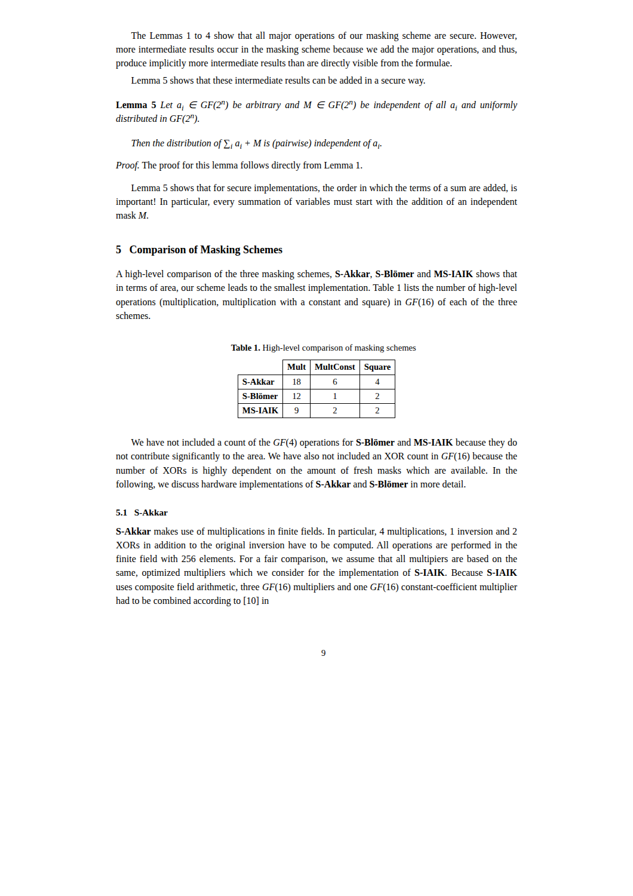The Lemmas 1 to 4 show that all major operations of our masking scheme are secure. However, more intermediate results occur in the masking scheme because we add the major operations, and thus, produce implicitly more intermediate results than are directly visible from the formulae.
Lemma 5 shows that these intermediate results can be added in a secure way.
Lemma 5 Let ai ∈ GF(2n) be arbitrary and M ∈ GF(2n) be independent of all ai and uniformly distributed in GF(2n).
Then the distribution of ∑i ai + M is (pairwise) independent of ai.
Proof. The proof for this lemma follows directly from Lemma 1.
Lemma 5 shows that for secure implementations, the order in which the terms of a sum are added, is important! In particular, every summation of variables must start with the addition of an independent mask M.
5 Comparison of Masking Schemes
A high-level comparison of the three masking schemes, S-Akkar, S-Blömer and MS-IAIK shows that in terms of area, our scheme leads to the smallest implementation. Table 1 lists the number of high-level operations (multiplication, multiplication with a constant and square) in GF(16) of each of the three schemes.
Table 1. High-level comparison of masking schemes
| | Mult | MultConst | Square |
| --- | --- | --- | --- |
| S-Akkar | 18 | 6 | 4 |
| S-Blömer | 12 | 1 | 2 |
| MS-IAIK | 9 | 2 | 2 |
We have not included a count of the GF(4) operations for S-Blömer and MS-IAIK because they do not contribute significantly to the area. We have also not included an XOR count in GF(16) because the number of XORs is highly dependent on the amount of fresh masks which are available. In the following, we discuss hardware implementations of S-Akkar and S-Blömer in more detail.
5.1 S-Akkar
S-Akkar makes use of multiplications in finite fields. In particular, 4 multiplications, 1 inversion and 2 XORs in addition to the original inversion have to be computed. All operations are performed in the finite field with 256 elements. For a fair comparison, we assume that all multipiers are based on the same, optimized multipliers which we consider for the implementation of S-IAIK. Because S-IAIK uses composite field arithmetic, three GF(16) multipliers and one GF(16) constant-coefficient multiplier had to be combined according to [10] in
9